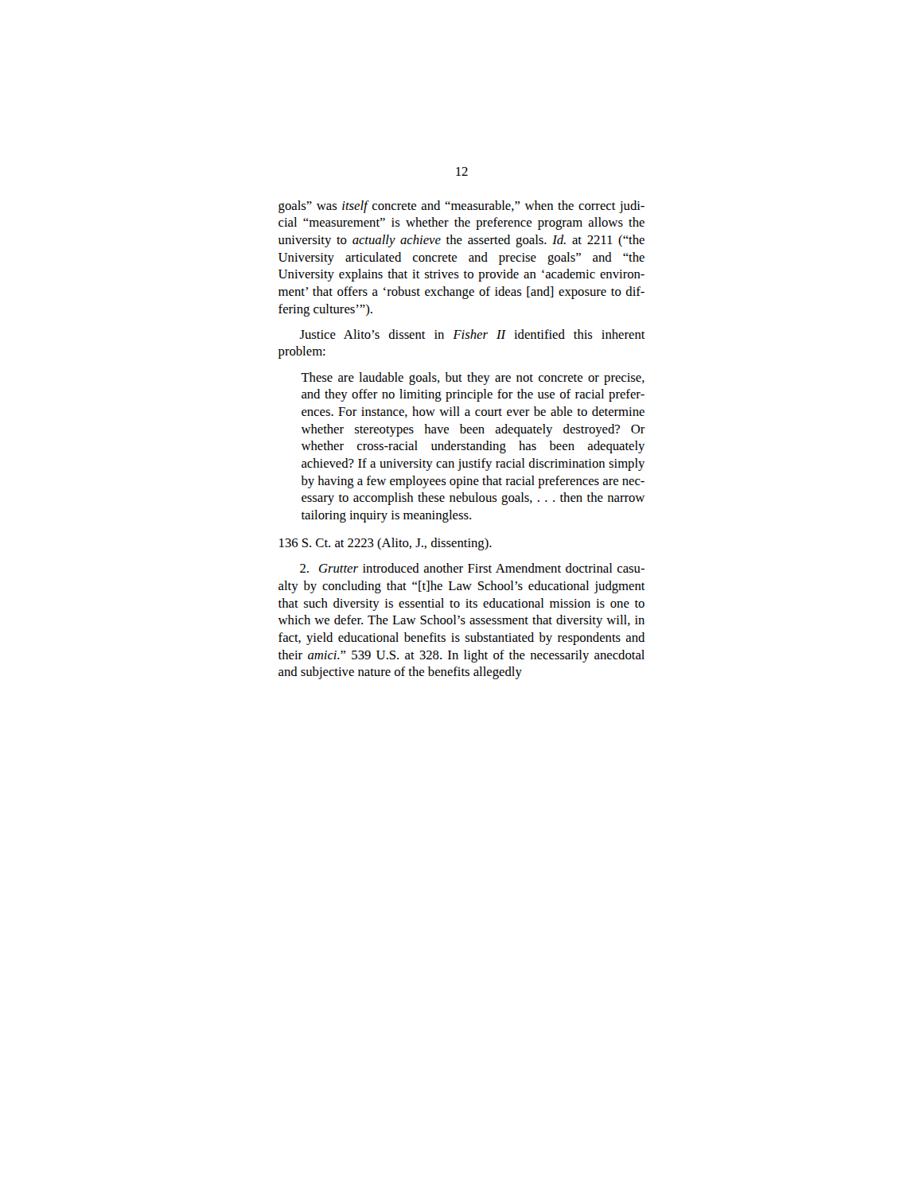12
goals” was itself concrete and “measurable,” when the correct judicial “measurement” is whether the preference program allows the university to actually achieve the asserted goals. Id. at 2211 (“the University articulated concrete and precise goals” and “the University explains that it strives to provide an ‘academic environment’ that offers a ‘robust exchange of ideas [and] exposure to differing cultures’”).
Justice Alito’s dissent in Fisher II identified this inherent problem:
These are laudable goals, but they are not concrete or precise, and they offer no limiting principle for the use of racial preferences. For instance, how will a court ever be able to determine whether stereotypes have been adequately destroyed? Or whether cross-racial understanding has been adequately achieved? If a university can justify racial discrimination simply by having a few employees opine that racial preferences are necessary to accomplish these nebulous goals, . . . then the narrow tailoring inquiry is meaningless.
136 S. Ct. at 2223 (Alito, J., dissenting).
2. Grutter introduced another First Amendment doctrinal casualty by concluding that “[t]he Law School’s educational judgment that such diversity is essential to its educational mission is one to which we defer. The Law School’s assessment that diversity will, in fact, yield educational benefits is substantiated by respondents and their amici.” 539 U.S. at 328. In light of the necessarily anecdotal and subjective nature of the benefits allegedly